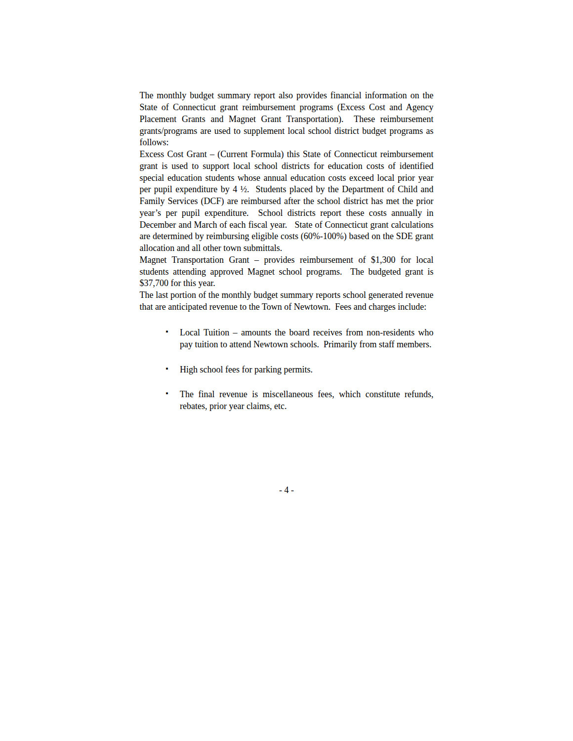The monthly budget summary report also provides financial information on the State of Connecticut grant reimbursement programs (Excess Cost and Agency Placement Grants and Magnet Grant Transportation). These reimbursement grants/programs are used to supplement local school district budget programs as follows:
Excess Cost Grant – (Current Formula) this State of Connecticut reimbursement grant is used to support local school districts for education costs of identified special education students whose annual education costs exceed local prior year per pupil expenditure by 4 ½. Students placed by the Department of Child and Family Services (DCF) are reimbursed after the school district has met the prior year’s per pupil expenditure. School districts report these costs annually in December and March of each fiscal year. State of Connecticut grant calculations are determined by reimbursing eligible costs (60%-100%) based on the SDE grant allocation and all other town submittals.
Magnet Transportation Grant – provides reimbursement of $1,300 for local students attending approved Magnet school programs. The budgeted grant is $37,700 for this year.
The last portion of the monthly budget summary reports school generated revenue that are anticipated revenue to the Town of Newtown. Fees and charges include:
Local Tuition – amounts the board receives from non-residents who pay tuition to attend Newtown schools. Primarily from staff members.
High school fees for parking permits.
The final revenue is miscellaneous fees, which constitute refunds, rebates, prior year claims, etc.
- 4 -